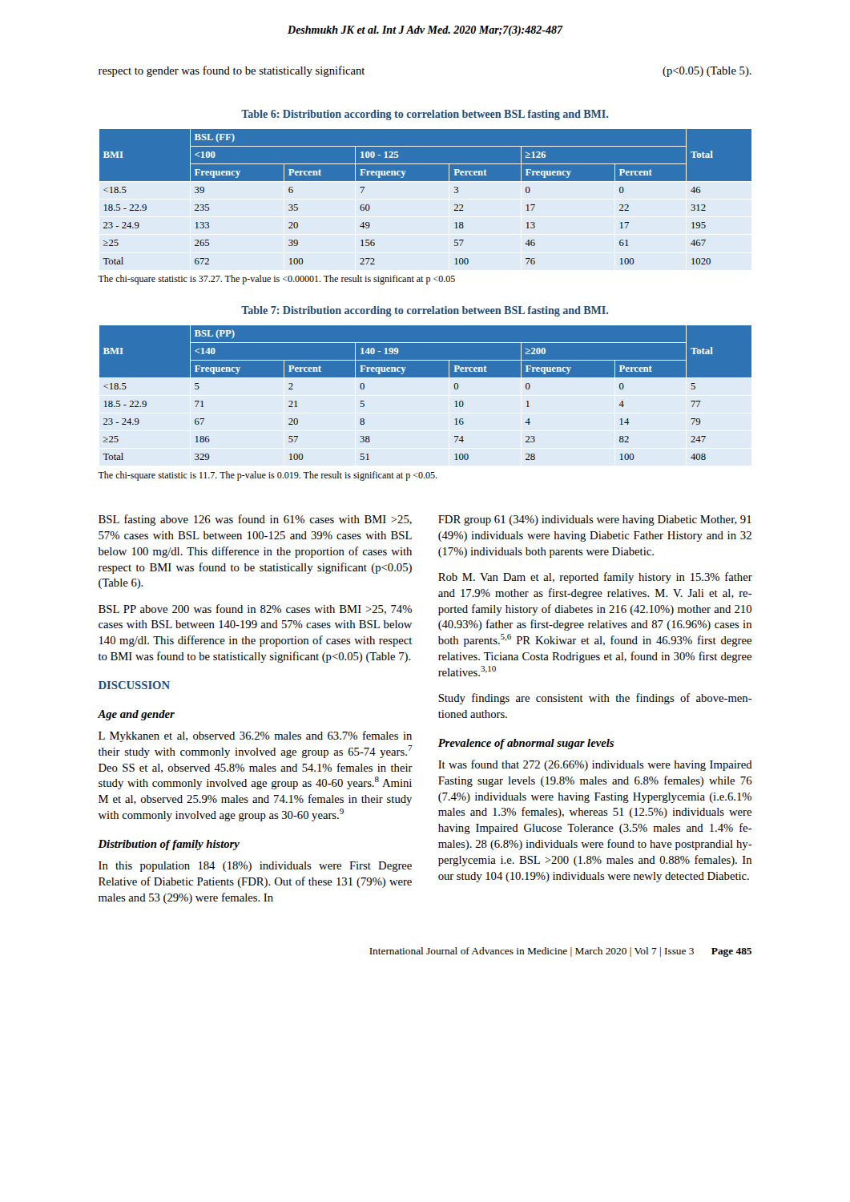Deshmukh JK et al. Int J Adv Med. 2020 Mar;7(3):482-487
respect to gender was found to be statistically significant (p<0.05) (Table 5).
Table 6: Distribution according to correlation between BSL fasting and BMI.
| BMI | BSL (FF) | Total |
| --- | --- | --- |
| <100 | 100 - 125 | ≥126 |
| Frequency | Percent | Frequency | Percent | Frequency | Percent |
| <18.5 | 39 | 6 | 7 | 3 | 0 | 0 | 46 |
| 18.5 - 22.9 | 235 | 35 | 60 | 22 | 17 | 22 | 312 |
| 23 - 24.9 | 133 | 20 | 49 | 18 | 13 | 17 | 195 |
| ≥25 | 265 | 39 | 156 | 57 | 46 | 61 | 467 |
| Total | 672 | 100 | 272 | 100 | 76 | 100 | 1020 |
The chi-square statistic is 37.27. The p-value is <0.00001. The result is significant at p <0.05
Table 7: Distribution according to correlation between BSL fasting and BMI.
| BMI | BSL (PP) | Total |
| --- | --- | --- |
| <140 | 140 - 199 | ≥200 |
| Frequency | Percent | Frequency | Percent | Frequency | Percent |
| <18.5 | 5 | 2 | 0 | 0 | 0 | 0 | 5 |
| 18.5 - 22.9 | 71 | 21 | 5 | 10 | 1 | 4 | 77 |
| 23 - 24.9 | 67 | 20 | 8 | 16 | 4 | 14 | 79 |
| ≥25 | 186 | 57 | 38 | 74 | 23 | 82 | 247 |
| Total | 329 | 100 | 51 | 100 | 28 | 100 | 408 |
The chi-square statistic is 11.7. The p-value is 0.019. The result is significant at p <0.05.
BSL fasting above 126 was found in 61% cases with BMI >25, 57% cases with BSL between 100-125 and 39% cases with BSL below 100 mg/dl. This difference in the proportion of cases with respect to BMI was found to be statistically significant (p<0.05) (Table 6).
BSL PP above 200 was found in 82% cases with BMI >25, 74% cases with BSL between 140-199 and 57% cases with BSL below 140 mg/dl. This difference in the proportion of cases with respect to BMI was found to be statistically significant (p<0.05) (Table 7).
DISCUSSION
Age and gender
L Mykkanen et al, observed 36.2% males and 63.7% females in their study with commonly involved age group as 65-74 years.7 Deo SS et al, observed 45.8% males and 54.1% females in their study with commonly involved age group as 40-60 years.8 Amini M et al, observed 25.9% males and 74.1% females in their study with commonly involved age group as 30-60 years.9
Distribution of family history
In this population 184 (18%) individuals were First Degree Relative of Diabetic Patients (FDR). Out of these 131 (79%) were males and 53 (29%) were females. In
FDR group 61 (34%) individuals were having Diabetic Mother, 91 (49%) individuals were having Diabetic Father History and in 32 (17%) individuals both parents were Diabetic.
Rob M. Van Dam et al, reported family history in 15.3% father and 17.9% mother as first-degree relatives. M. V. Jali et al, reported family history of diabetes in 216 (42.10%) mother and 210 (40.93%) father as first-degree relatives and 87 (16.96%) cases in both parents.5,6 PR Kokiwar et al, found in 46.93% first degree relatives. Ticiana Costa Rodrigues et al, found in 30% first degree relatives.3,10
Study findings are consistent with the findings of above-mentioned authors.
Prevalence of abnormal sugar levels
It was found that 272 (26.66%) individuals were having Impaired Fasting sugar levels (19.8% males and 6.8% females) while 76 (7.4%) individuals were having Fasting Hyperglycemia (i.e.6.1% males and 1.3% females), whereas 51 (12.5%) individuals were having Impaired Glucose Tolerance (3.5% males and 1.4% females). 28 (6.8%) individuals were found to have postprandial hyperglycemia i.e. BSL >200 (1.8% males and 0.88% females). In our study 104 (10.19%) individuals were newly detected Diabetic.
International Journal of Advances in Medicine | March 2020 | Vol 7 | Issue 3Page 485